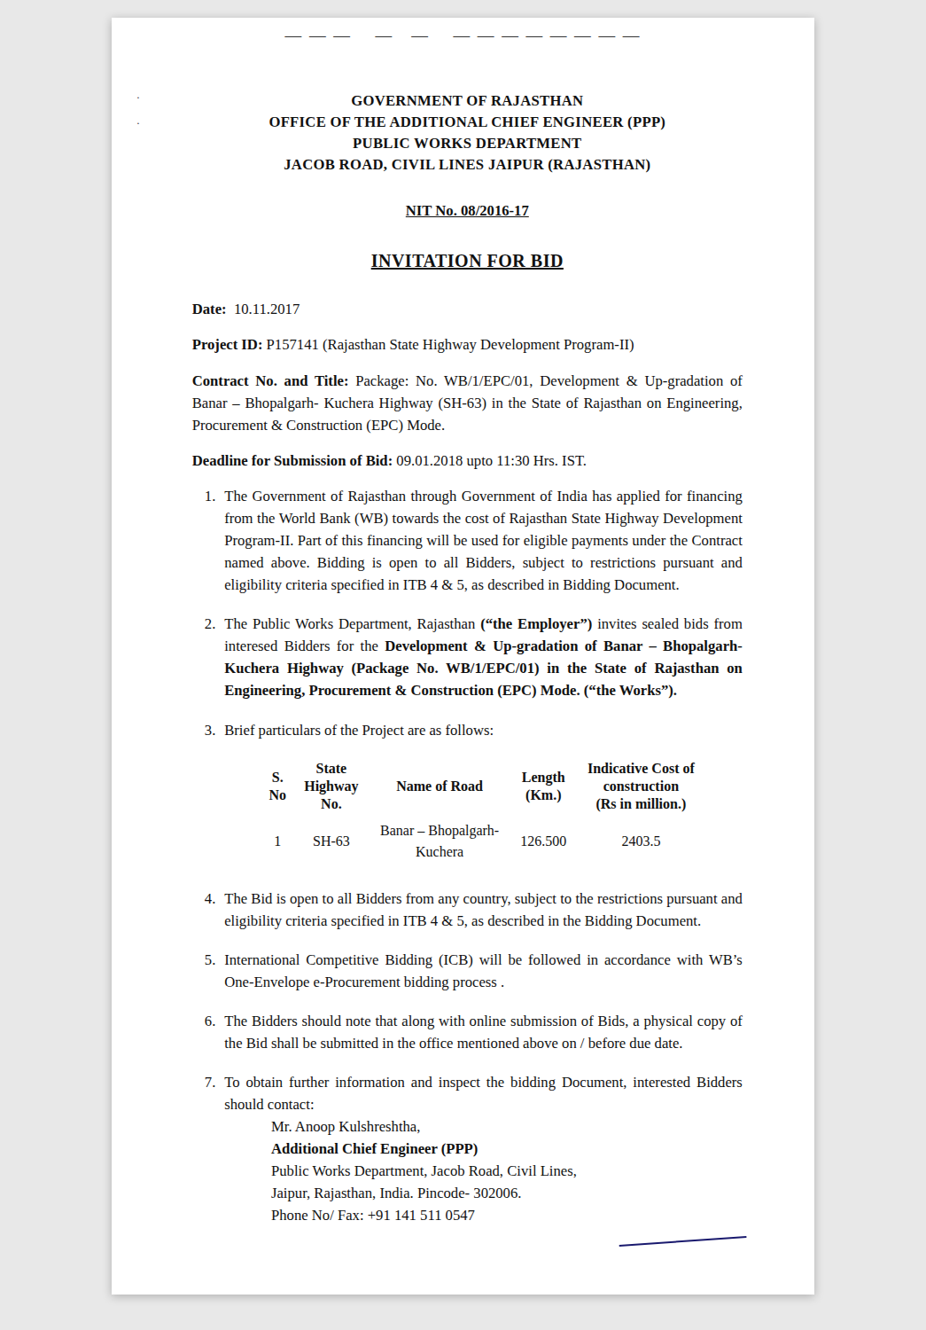— — — — — — — — — — — — —
.
.
GOVERNMENT OF RAJASTHAN
OFFICE OF THE ADDITIONAL CHIEF ENGINEER (PPP)
PUBLIC WORKS DEPARTMENT
JACOB ROAD, CIVIL LINES JAIPUR (RAJASTHAN)
NIT No. 08/2016-17
INVITATION FOR BID
Date: 10.11.2017
Project ID: P157141 (Rajasthan State Highway Development Program-II)
Contract No. and Title: Package: No. WB/1/EPC/01, Development & Up-gradation of Banar – Bhopalgarh- Kuchera Highway (SH-63) in the State of Rajasthan on Engineering, Procurement & Construction (EPC) Mode.
Deadline for Submission of Bid: 09.01.2018 upto 11:30 Hrs. IST.
The Government of Rajasthan through Government of India has applied for financing from the World Bank (WB) towards the cost of Rajasthan State Highway Development Program-II. Part of this financing will be used for eligible payments under the Contract named above. Bidding is open to all Bidders, subject to restrictions pursuant and eligibility criteria specified in ITB 4 & 5, as described in Bidding Document.
The Public Works Department, Rajasthan (“the Employer”) invites sealed bids from interesed Bidders for the Development & Up-gradation of Banar – Bhopalgarh- Kuchera Highway (Package No. WB/1/EPC/01) in the State of Rajasthan on Engineering, Procurement & Construction (EPC) Mode. (“the Works”).
Brief particulars of the Project are as follows:
| S. No | State Highway No. | Name of Road | Length (Km.) | Indicative Cost of construction (Rs in million.) |
| --- | --- | --- | --- | --- |
| 1 | SH-63 | Banar – Bhopalgarh- Kuchera | 126.500 | 2403.5 |
The Bid is open to all Bidders from any country, subject to the restrictions pursuant and eligibility criteria specified in ITB 4 & 5, as described in the Bidding Document.
International Competitive Bidding (ICB) will be followed in accordance with WB’s One-Envelope e-Procurement bidding process .
The Bidders should note that along with online submission of Bids, a physical copy of the Bid shall be submitted in the office mentioned above on / before due date.
To obtain further information and inspect the bidding Document, interested Bidders should contact:
Mr. Anoop Kulshreshtha,
Additional Chief Engineer (PPP)
Public Works Department, Jacob Road, Civil Lines,
Jaipur, Rajasthan, India. Pincode- 302006.
Phone No/ Fax: +91 141 511 0547